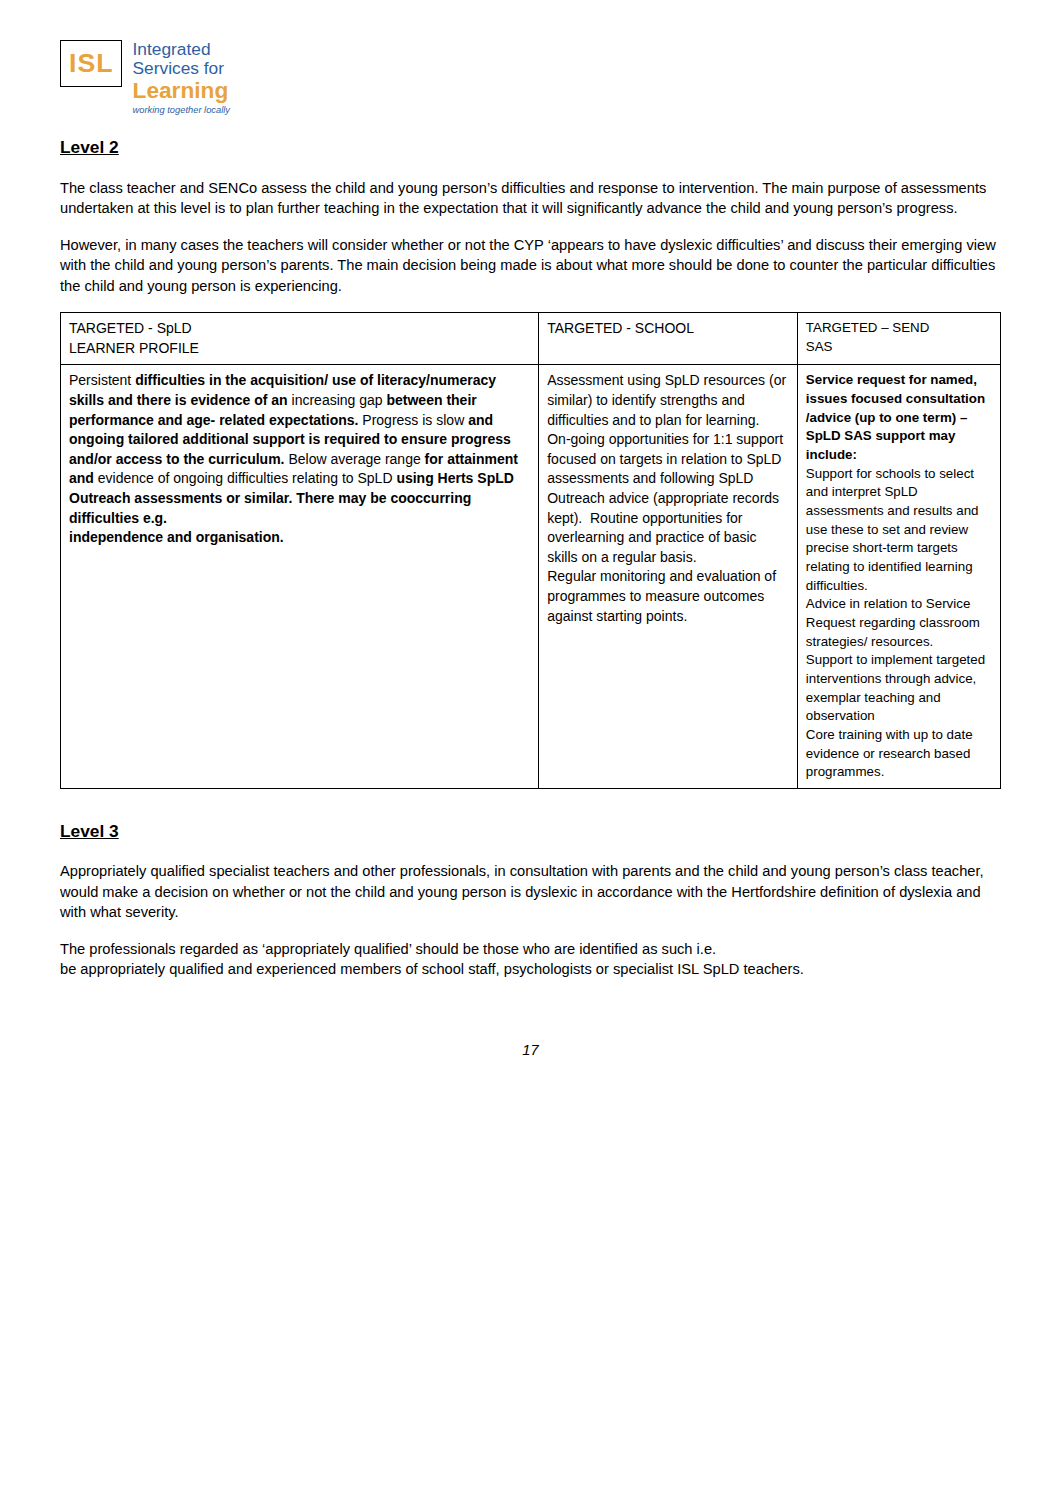ISL Integrated
Services for
Learning
working together locally
Level 2
The class teacher and SENCo assess the child and young person’s difficulties and response to intervention. The main purpose of assessments undertaken at this level is to plan further teaching in the expectation that it will significantly advance the child and young person’s progress.
However, in many cases the teachers will consider whether or not the CYP ‘appears to have dyslexic difficulties’ and discuss their emerging view with the child and young person’s parents. The main decision being made is about what more should be done to counter the particular difficulties the child and young person is experiencing.
| TARGETED - SpLD LEARNER PROFILE | TARGETED - SCHOOL | TARGETED – SEND SAS |
| --- | --- | --- |
| Persistent difficulties in the acquisition/ use of literacy/numeracy skills and there is evidence of an increasing gap between their performance and age- related expectations. Progress is slow and ongoing tailored additional support is required to ensure progress and/or access to the curriculum. Below average range for attainment and evidence of ongoing difficulties relating to SpLD using Herts SpLD Outreach assessments or similar. There may be cooccurring difficulties e.g. independence and organisation. | Assessment using SpLD resources (or similar) to identify strengths and difficulties and to plan for learning. On-going opportunities for 1:1 support focused on targets in relation to SpLD assessments and following SpLD Outreach advice (appropriate records kept). Routine opportunities for overlearning and practice of basic skills on a regular basis. Regular monitoring and evaluation of programmes to measure outcomes against starting points. | Service request for named, issues focused consultation /advice (up to one term) – SpLD SAS support may include: Support for schools to select and interpret SpLD assessments and results and use these to set and review precise short-term targets relating to identified learning difficulties. Advice in relation to Service Request regarding classroom strategies/ resources. Support to implement targeted interventions through advice, exemplar teaching and observation Core training with up to date evidence or research based programmes. |
Level 3
Appropriately qualified specialist teachers and other professionals, in consultation with parents and the child and young person’s class teacher, would make a decision on whether or not the child and young person is dyslexic in accordance with the Hertfordshire definition of dyslexia and with what severity.
The professionals regarded as ‘appropriately qualified’ should be those who are identified as such i.e.
be appropriately qualified and experienced members of school staff, psychologists or specialist ISL SpLD teachers.
17